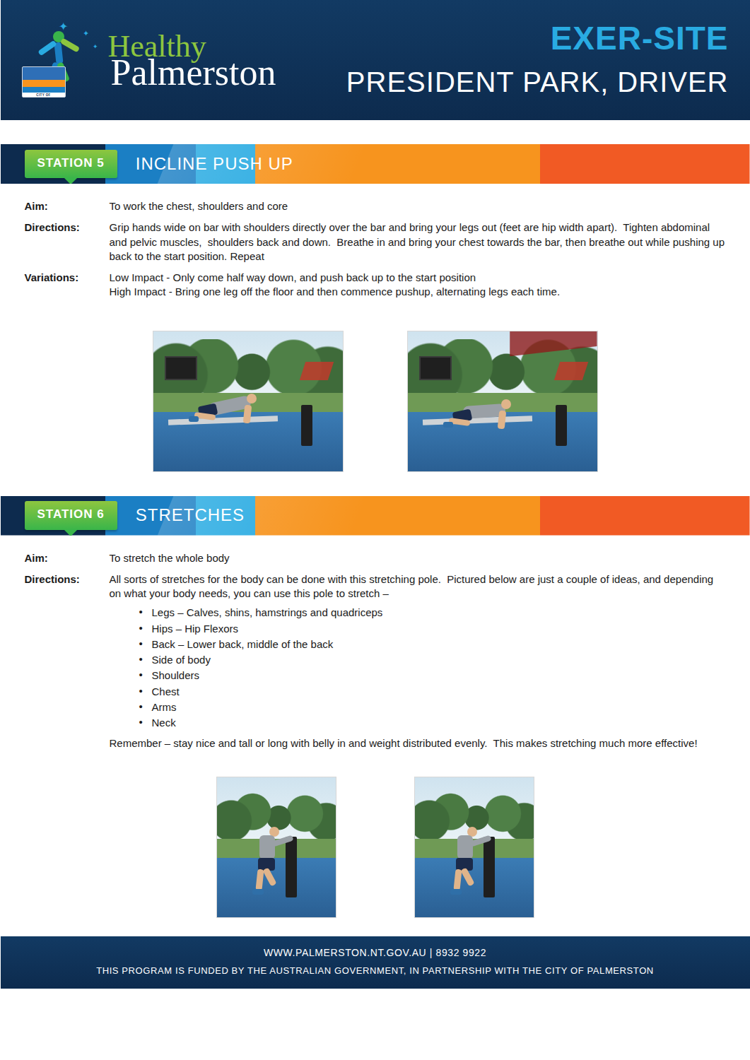✦ ✦ ✦
CITY OF
PALMERSTON
Healthy
Palmerston
Exer-Site
President Park, Driver
STATION 5
Incline Push Up
| Aim: | To work the chest, shoulders and core |
| Directions: | Grip hands wide on bar with shoulders directly over the bar and bring your legs out (feet are hip width apart). Tighten abdominal and pelvic muscles, shoulders back and down. Breathe in and bring your chest towards the bar, then breathe out while pushing up back to the start position. Repeat |
| Variations: | Low Impact - Only come half way down, and push back up to the start position High Impact - Bring one leg off the floor and then commence pushup, alternating legs each time. |
STATION 6
Stretches
| Aim: | To stretch the whole body |
| Directions: | All sorts of stretches for the body can be done with this stretching pole. Pictured below are just a couple of ideas, and depending on what your body needs, you can use this pole to stretch – Legs – Calves, shins, hamstrings and quadriceps Hips – Hip Flexors Back – Lower back, middle of the back Side of body Shoulders Chest Arms Neck Remember – stay nice and tall or long with belly in and weight distributed evenly. This makes stretching much more effective! |
www.palmerston.nt.gov.au | 8932 9922
This program is funded by the Australian Government, in partnership with the City of Palmerston